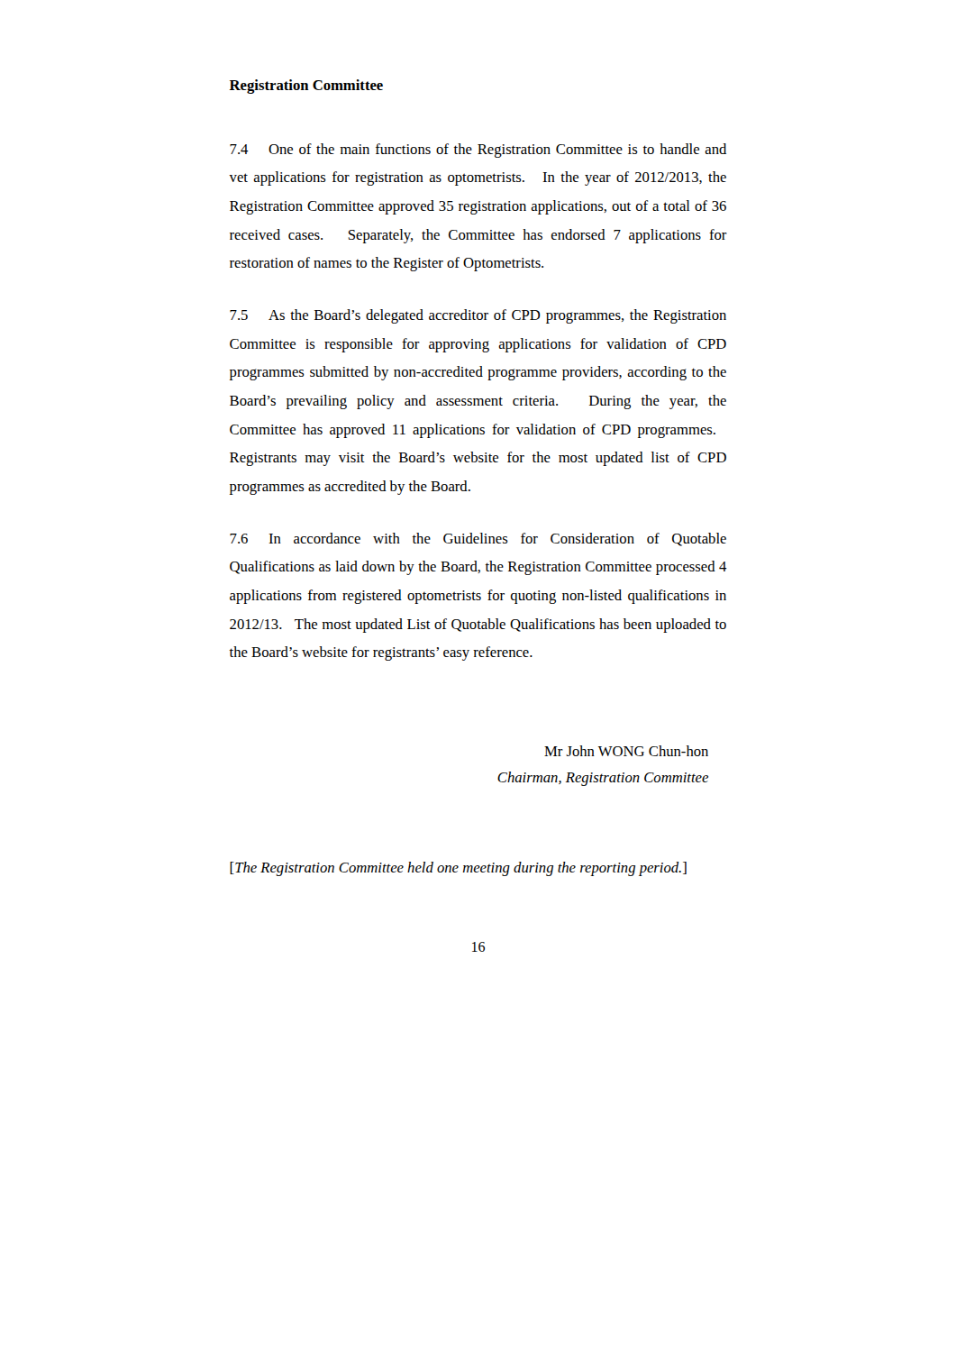Registration Committee
7.4 One of the main functions of the Registration Committee is to handle and vet applications for registration as optometrists. In the year of 2012/2013, the Registration Committee approved 35 registration applications, out of a total of 36 received cases. Separately, the Committee has endorsed 7 applications for restoration of names to the Register of Optometrists.
7.5 As the Board’s delegated accreditor of CPD programmes, the Registration Committee is responsible for approving applications for validation of CPD programmes submitted by non-accredited programme providers, according to the Board’s prevailing policy and assessment criteria. During the year, the Committee has approved 11 applications for validation of CPD programmes. Registrants may visit the Board’s website for the most updated list of CPD programmes as accredited by the Board.
7.6 In accordance with the Guidelines for Consideration of Quotable Qualifications as laid down by the Board, the Registration Committee processed 4 applications from registered optometrists for quoting non-listed qualifications in 2012/13. The most updated List of Quotable Qualifications has been uploaded to the Board’s website for registrants’ easy reference.
Mr John WONG Chun-hon Chairman, Registration Committee
[The Registration Committee held one meeting during the reporting period.]
16